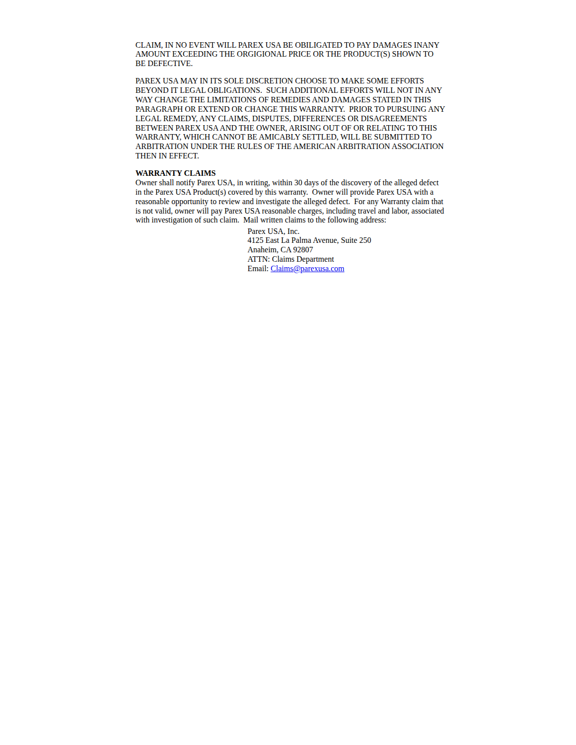CLAIM, IN NO EVENT WILL PAREX USA BE OBILIGATED TO PAY DAMAGES INANY AMOUNT EXCEEDING THE ORGIGIONAL PRICE OR THE PRODUCT(S) SHOWN TO BE DEFECTIVE.
PAREX USA MAY IN ITS SOLE DISCRETION CHOOSE TO MAKE SOME EFFORTS BEYOND IT LEGAL OBLIGATIONS. SUCH ADDITIONAL EFFORTS WILL NOT IN ANY WAY CHANGE THE LIMITATIONS OF REMEDIES AND DAMAGES STATED IN THIS PARAGRAPH OR EXTEND OR CHANGE THIS WARRANTY. PRIOR TO PURSUING ANY LEGAL REMEDY, ANY CLAIMS, DISPUTES, DIFFERENCES OR DISAGREEMENTS BETWEEN PAREX USA AND THE OWNER, ARISING OUT OF OR RELATING TO THIS WARRANTY, WHICH CANNOT BE AMICABLY SETTLED, WILL BE SUBMITTED TO ARBITRATION UNDER THE RULES OF THE AMERICAN ARBITRATION ASSOCIATION THEN IN EFFECT.
Warranty Claims
Owner shall notify Parex USA, in writing, within 30 days of the discovery of the alleged defect in the Parex USA Product(s) covered by this warranty. Owner will provide Parex USA with a reasonable opportunity to review and investigate the alleged defect. For any Warranty claim that is not valid, owner will pay Parex USA reasonable charges, including travel and labor, associated with investigation of such claim. Mail written claims to the following address:
Parex USA, Inc.
4125 East La Palma Avenue, Suite 250
Anaheim, CA 92807
ATTN: Claims Department
Email: Claims@parexusa.com